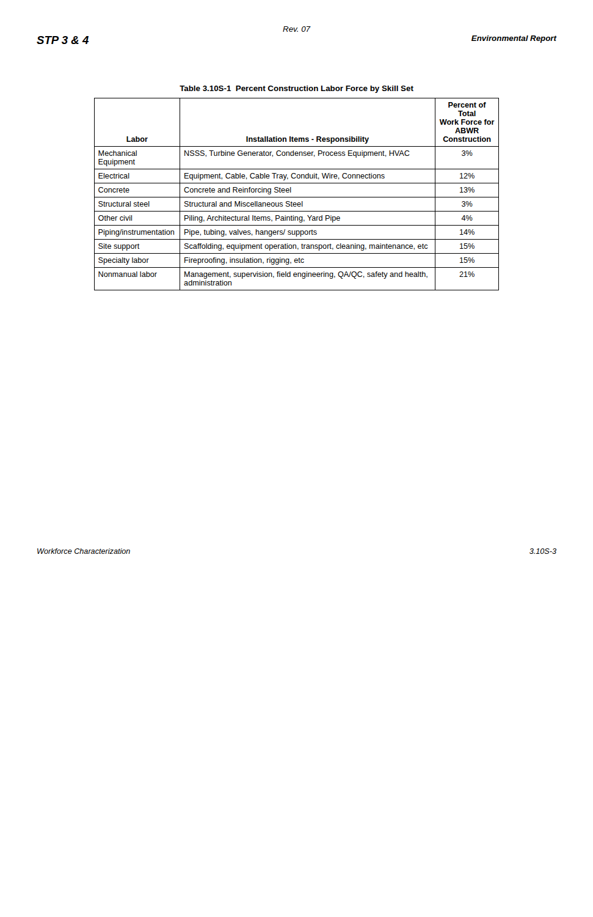Rev. 07
STP 3 & 4
Environmental Report
Table 3.10S-1 Percent Construction Labor Force by Skill Set
| Labor | Installation Items - Responsibility | Percent of Total Work Force for ABWR Construction |
| --- | --- | --- |
| Mechanical Equipment | NSSS, Turbine Generator, Condenser, Process Equipment, HVAC | 3% |
| Electrical | Equipment, Cable, Cable Tray, Conduit, Wire, Connections | 12% |
| Concrete | Concrete and Reinforcing Steel | 13% |
| Structural steel | Structural and Miscellaneous Steel | 3% |
| Other civil | Piling, Architectural Items, Painting, Yard Pipe | 4% |
| Piping/instrumentation | Pipe, tubing, valves, hangers/ supports | 14% |
| Site support | Scaffolding, equipment operation, transport, cleaning, maintenance, etc | 15% |
| Specialty labor | Fireproofing, insulation, rigging, etc | 15% |
| Nonmanual labor | Management, supervision, field engineering, QA/QC, safety and health, administration | 21% |
Workforce Characterization
3.10S-3